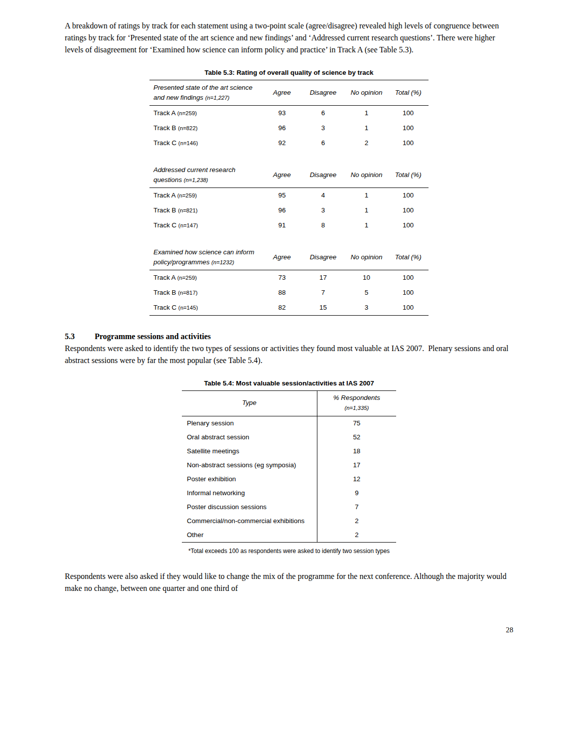A breakdown of ratings by track for each statement using a two-point scale (agree/disagree) revealed high levels of congruence between ratings by track for ‘Presented state of the art science and new findings’ and ‘Addressed current research questions’. There were higher levels of disagreement for ‘Examined how science can inform policy and practice’ in Track A (see Table 5.3).
Table 5.3: Rating of overall quality of science by track
| Presented state of the art science and new findings (n=1,227) | Agree | Disagree | No opinion | Total (%) |
| Track A (n=259) | 93 | 6 | 1 | 100 |
| Track B (n=822) | 96 | 3 | 1 | 100 |
| Track C (n=146) | 92 | 6 | 2 | 100 |
| Addressed current research questions (n=1,238) | Agree | Disagree | No opinion | Total (%) |
| Track A (n=259) | 95 | 4 | 1 | 100 |
| Track B (n=821) | 96 | 3 | 1 | 100 |
| Track C (n=147) | 91 | 8 | 1 | 100 |
| Examined how science can inform policy/programmes (n=1232) | Agree | Disagree | No opinion | Total (%) |
| Track A (n=259) | 73 | 17 | 10 | 100 |
| Track B (n=817) | 88 | 7 | 5 | 100 |
| Track C (n=145) | 82 | 15 | 3 | 100 |
5.3 Programme sessions and activities
Respondents were asked to identify the two types of sessions or activities they found most valuable at IAS 2007. Plenary sessions and oral abstract sessions were by far the most popular (see Table 5.4).
Table 5.4: Most valuable session/activities at IAS 2007
| Type | % Respondents (n=1,335) |
| Plenary session | 75 |
| Oral abstract session | 52 |
| Satellite meetings | 18 |
| Non-abstract sessions (eg symposia) | 17 |
| Poster exhibition | 12 |
| Informal networking | 9 |
| Poster discussion sessions | 7 |
| Commercial/non-commercial exhibitions | 2 |
| Other | 2 |
*Total exceeds 100 as respondents were asked to identify two session types
Respondents were also asked if they would like to change the mix of the programme for the next conference. Although the majority would make no change, between one quarter and one third of
28